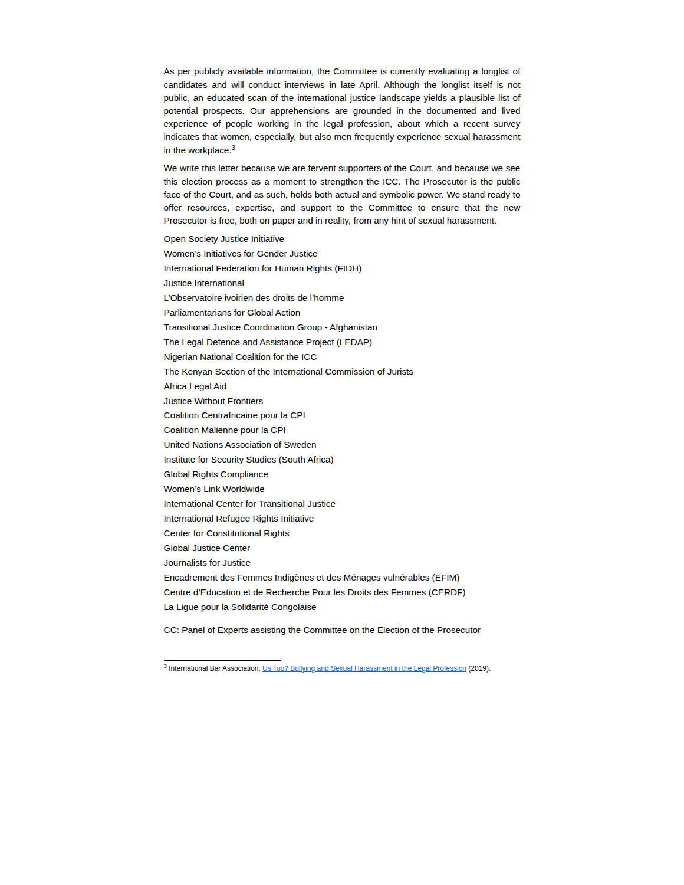As per publicly available information, the Committee is currently evaluating a longlist of candidates and will conduct interviews in late April. Although the longlist itself is not public, an educated scan of the international justice landscape yields a plausible list of potential prospects. Our apprehensions are grounded in the documented and lived experience of people working in the legal profession, about which a recent survey indicates that women, especially, but also men frequently experience sexual harassment in the workplace.3
We write this letter because we are fervent supporters of the Court, and because we see this election process as a moment to strengthen the ICC. The Prosecutor is the public face of the Court, and as such, holds both actual and symbolic power. We stand ready to offer resources, expertise, and support to the Committee to ensure that the new Prosecutor is free, both on paper and in reality, from any hint of sexual harassment.
Open Society Justice Initiative
Women’s Initiatives for Gender Justice
International Federation for Human Rights (FIDH)
Justice International
L’Observatoire ivoirien des droits de l’homme
Parliamentarians for Global Action
Transitional Justice Coordination Group - Afghanistan
The Legal Defence and Assistance Project (LEDAP)
Nigerian National Coalition for the ICC
The Kenyan Section of the International Commission of Jurists
Africa Legal Aid
Justice Without Frontiers
Coalition Centrafricaine pour la CPI
Coalition Malienne pour la CPI
United Nations Association of Sweden
Institute for Security Studies (South Africa)
Global Rights Compliance
Women’s Link Worldwide
International Center for Transitional Justice
International Refugee Rights Initiative
Center for Constitutional Rights
Global Justice Center
Journalists for Justice
Encadrement des Femmes Indigènes et des Ménages vulnérables (EFIM)
Centre d’Education et de Recherche Pour les Droits des Femmes (CERDF)
La Ligue pour la Solidarité Congolaise
CC: Panel of Experts assisting the Committee on the Election of the Prosecutor
3 International Bar Association, Us Too? Bullying and Sexual Harassment in the Legal Profession (2019).